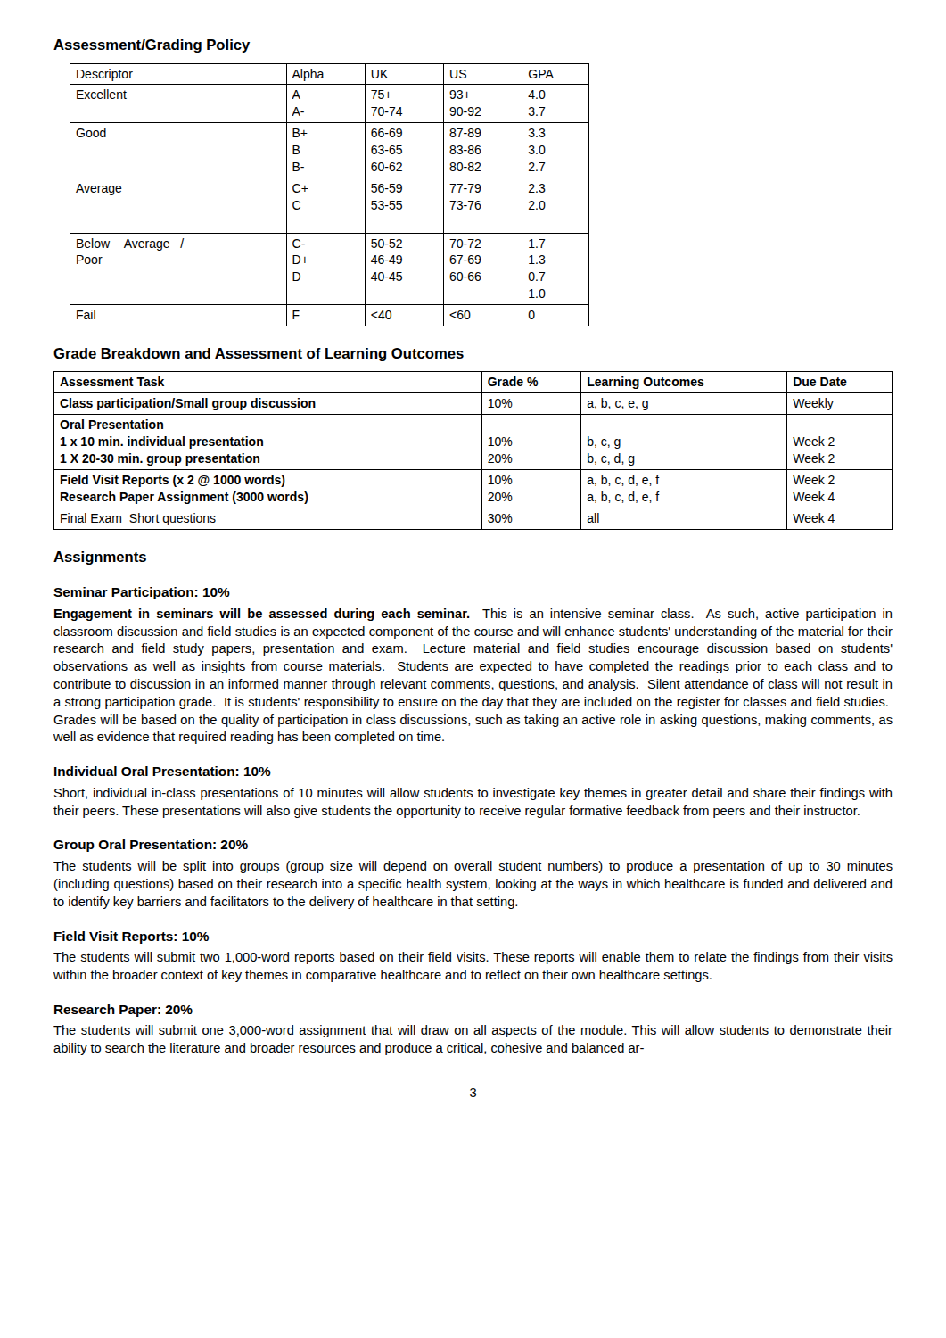Assessment/Grading Policy
| Descriptor | Alpha | UK | US | GPA |
| Excellent | A A- | 75+ 70-74 | 93+ 90-92 | 4.0 3.7 |
| Good | B+ B B- | 66-69 63-65 60-62 | 87-89 83-86 80-82 | 3.3 3.0 2.7 |
| Average | C+ C | 56-59 53-55 | 77-79 73-76 | 2.3 2.0 |
| Below Average / Poor | C- D+ D | 50-52 46-49 40-45 | 70-72 67-69 60-66 | 1.7 1.3 0.7 1.0 |
| Fail | F | <40 | <60 | 0 |
Grade Breakdown and Assessment of Learning Outcomes
| Assessment Task | Grade % | Learning Outcomes | Due Date |
| Class participation/Small group discussion | 10% | a, b, c, e, g | Weekly |
| Oral Presentation 1 x 10 min. individual presentation 1 X 20-30 min. group presentation | 10% 20% | b, c, g b, c, d, g | Week 2 Week 2 |
| Field Visit Reports (x 2 @ 1000 words) Research Paper Assignment (3000 words) | 10% 20% | a, b, c, d, e, f a, b, c, d, e, f | Week 2 Week 4 |
| Final Exam Short questions | 30% | all | Week 4 |
Assignments
Seminar Participation: 10%
Engagement in seminars will be assessed during each seminar. This is an intensive seminar class. As such, active participation in classroom discussion and field studies is an expected component of the course and will enhance students' understanding of the material for their research and field study papers, presentation and exam. Lecture material and field studies encourage discussion based on students' observations as well as insights from course materials. Students are expected to have completed the readings prior to each class and to contribute to discussion in an informed manner through relevant comments, questions, and analysis. Silent attendance of class will not result in a strong participation grade. It is students' responsibility to ensure on the day that they are included on the register for classes and field studies. Grades will be based on the quality of participation in class discussions, such as taking an active role in asking questions, making comments, as well as evidence that required reading has been completed on time.
Individual Oral Presentation: 10%
Short, individual in-class presentations of 10 minutes will allow students to investigate key themes in greater detail and share their findings with their peers. These presentations will also give students the opportunity to receive regular formative feedback from peers and their instructor.
Group Oral Presentation: 20%
The students will be split into groups (group size will depend on overall student numbers) to produce a presentation of up to 30 minutes (including questions) based on their research into a specific health system, looking at the ways in which healthcare is funded and delivered and to identify key barriers and facilitators to the delivery of healthcare in that setting.
Field Visit Reports: 10%
The students will submit two 1,000-word reports based on their field visits. These reports will enable them to relate the findings from their visits within the broader context of key themes in comparative healthcare and to reflect on their own healthcare settings.
Research Paper: 20%
The students will submit one 3,000-word assignment that will draw on all aspects of the module. This will allow students to demonstrate their ability to search the literature and broader resources and produce a critical, cohesive and balanced ar-
3